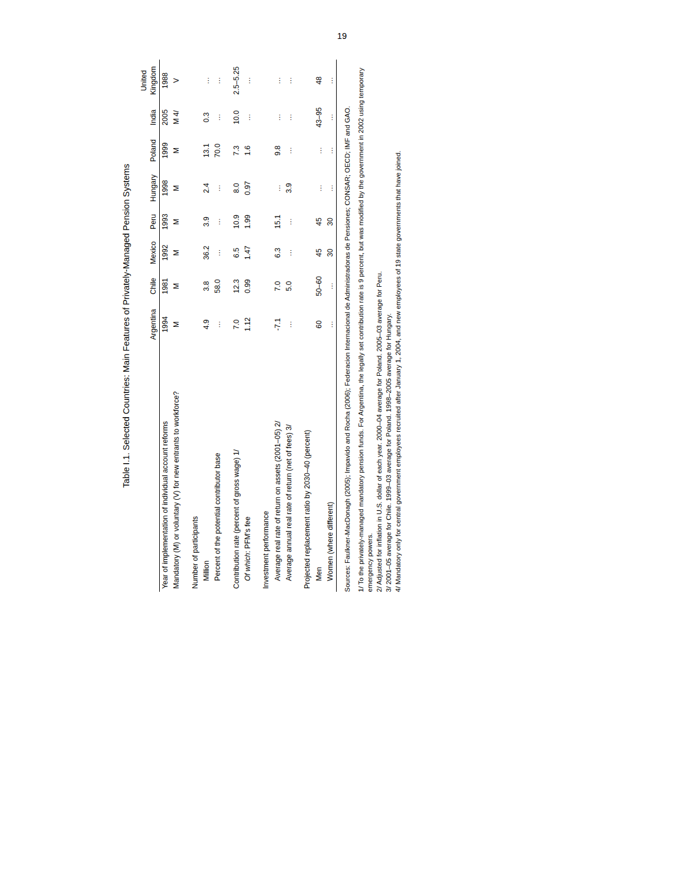19
Table I.1. Selected Countries: Main Features of Privately-Managed Pension Systems
| | Argentina | Chile | Mexico | Peru | Hungary | Poland | India | United Kingdom |
| --- | --- | --- | --- | --- | --- | --- | --- | --- |
| Year of implementation of individual account reforms | 1994 | 1981 | 1992 | 1993 | 1998 | 1999 | 2005 | 1988 |
| Mandatory (M) or voluntary (V) for new entrants to workforce? | M | M | M | M | M | M | M 4/ | V |
| Number of participants | | | | | | | | |
| Million | 4.9 | 3.8 | 36.2 | 3.9 | 2.4 | 13.1 | 0.3 | … |
| Percent of the potential contributor base | … | 58.0 | … | … | … | 70.0 | … | … |
| Contribution rate (percent of gross wage) 1/ | 7.0 | 12.3 | 6.5 | 10.9 | 8.0 | 7.3 | 10.0 | 2.5–5.25 |
| Of which : PFM's fee | 1.12 | 0.99 | 1.47 | 1.99 | 0.97 | 1.6 | … | … |
| Investment performance | | | | | | | | |
| Average real rate of return on assets (2001–05) 2/ | -7.1 | 7.0 | 6.3 | 15.1 | … | 9.8 | … | … |
| Average annual real rate of return (net of fees) 3/ | … | 5.0 | … | … | 3.9 | … | … | … |
| Projected replacement ratio by 2030–40 (percent) | | | | | | | | |
| Men | 60 | 50–60 | 45 | 45 | … | … | 43–95 | 48 |
| Women (where different) | … | … | 30 | 30 | … | … | … | … |
Sources: Faulkner-MacDonagh (2005); Impavido and Rocha (2006); Federacion Internacional de Administradoras de Pensiones; CONSAR; OECD; IMF and GAO.
1/ To the privately-managed mandatory pension funds. For Argentina, the legally set contribution rate is 9 percent, but was modified by the government in 2002 using temporary emergency powers.
2/ Adjusted for inflation in U.S. dollar of each year. 2000–04 average for Poland. 2005–03 average for Peru.
3/ 2001–05 average for Chile. 1999–03 average for Poland. 1998–2005 average for Hungary.
4/ Mandatory only for central government employees recruited after January 1, 2004, and new employees of 19 state governments that have joined.